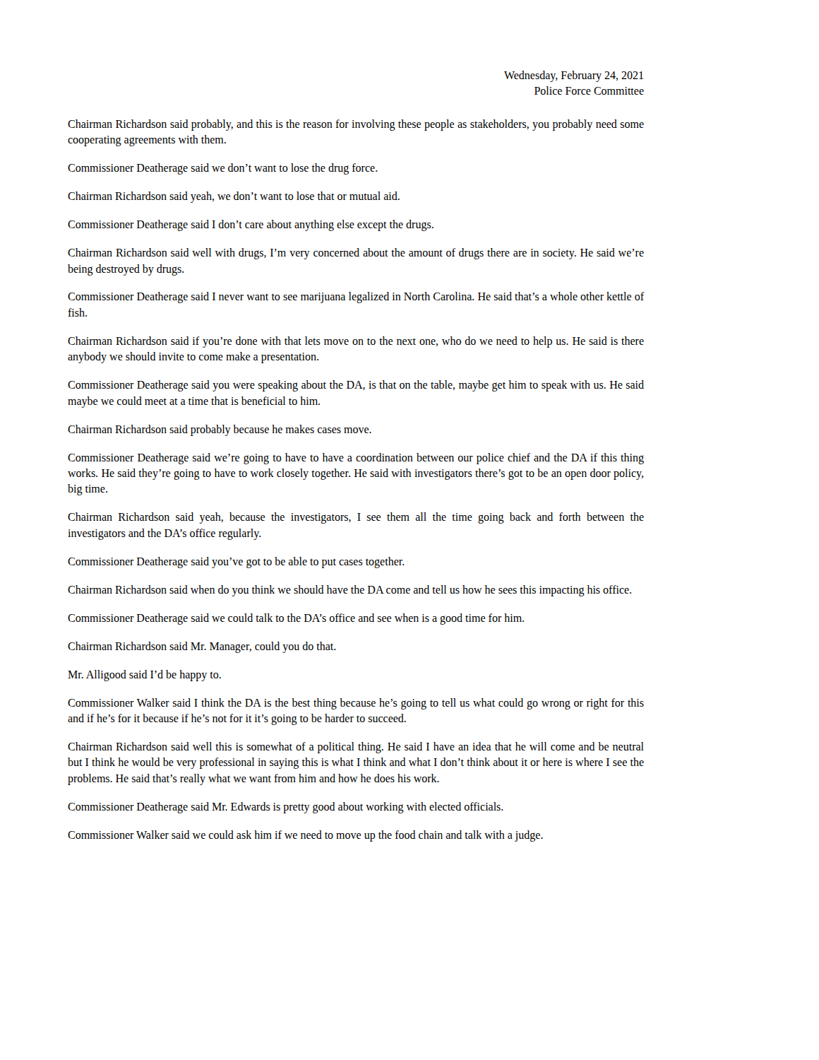Wednesday, February 24, 2021 Police Force Committee
Chairman Richardson said probably, and this is the reason for involving these people as stakeholders, you probably need some cooperating agreements with them.
Commissioner Deatherage said we don’t want to lose the drug force.
Chairman Richardson said yeah, we don’t want to lose that or mutual aid.
Commissioner Deatherage said I don’t care about anything else except the drugs.
Chairman Richardson said well with drugs, I’m very concerned about the amount of drugs there are in society. He said we’re being destroyed by drugs.
Commissioner Deatherage said I never want to see marijuana legalized in North Carolina. He said that’s a whole other kettle of fish.
Chairman Richardson said if you’re done with that lets move on to the next one, who do we need to help us. He said is there anybody we should invite to come make a presentation.
Commissioner Deatherage said you were speaking about the DA, is that on the table, maybe get him to speak with us. He said maybe we could meet at a time that is beneficial to him.
Chairman Richardson said probably because he makes cases move.
Commissioner Deatherage said we’re going to have to have a coordination between our police chief and the DA if this thing works. He said they’re going to have to work closely together. He said with investigators there’s got to be an open door policy, big time.
Chairman Richardson said yeah, because the investigators, I see them all the time going back and forth between the investigators and the DA’s office regularly.
Commissioner Deatherage said you’ve got to be able to put cases together.
Chairman Richardson said when do you think we should have the DA come and tell us how he sees this impacting his office.
Commissioner Deatherage said we could talk to the DA’s office and see when is a good time for him.
Chairman Richardson said Mr. Manager, could you do that.
Mr. Alligood said I’d be happy to.
Commissioner Walker said I think the DA is the best thing because he’s going to tell us what could go wrong or right for this and if he’s for it because if he’s not for it it’s going to be harder to succeed.
Chairman Richardson said well this is somewhat of a political thing. He said I have an idea that he will come and be neutral but I think he would be very professional in saying this is what I think and what I don’t think about it or here is where I see the problems. He said that’s really what we want from him and how he does his work.
Commissioner Deatherage said Mr. Edwards is pretty good about working with elected officials.
Commissioner Walker said we could ask him if we need to move up the food chain and talk with a judge.